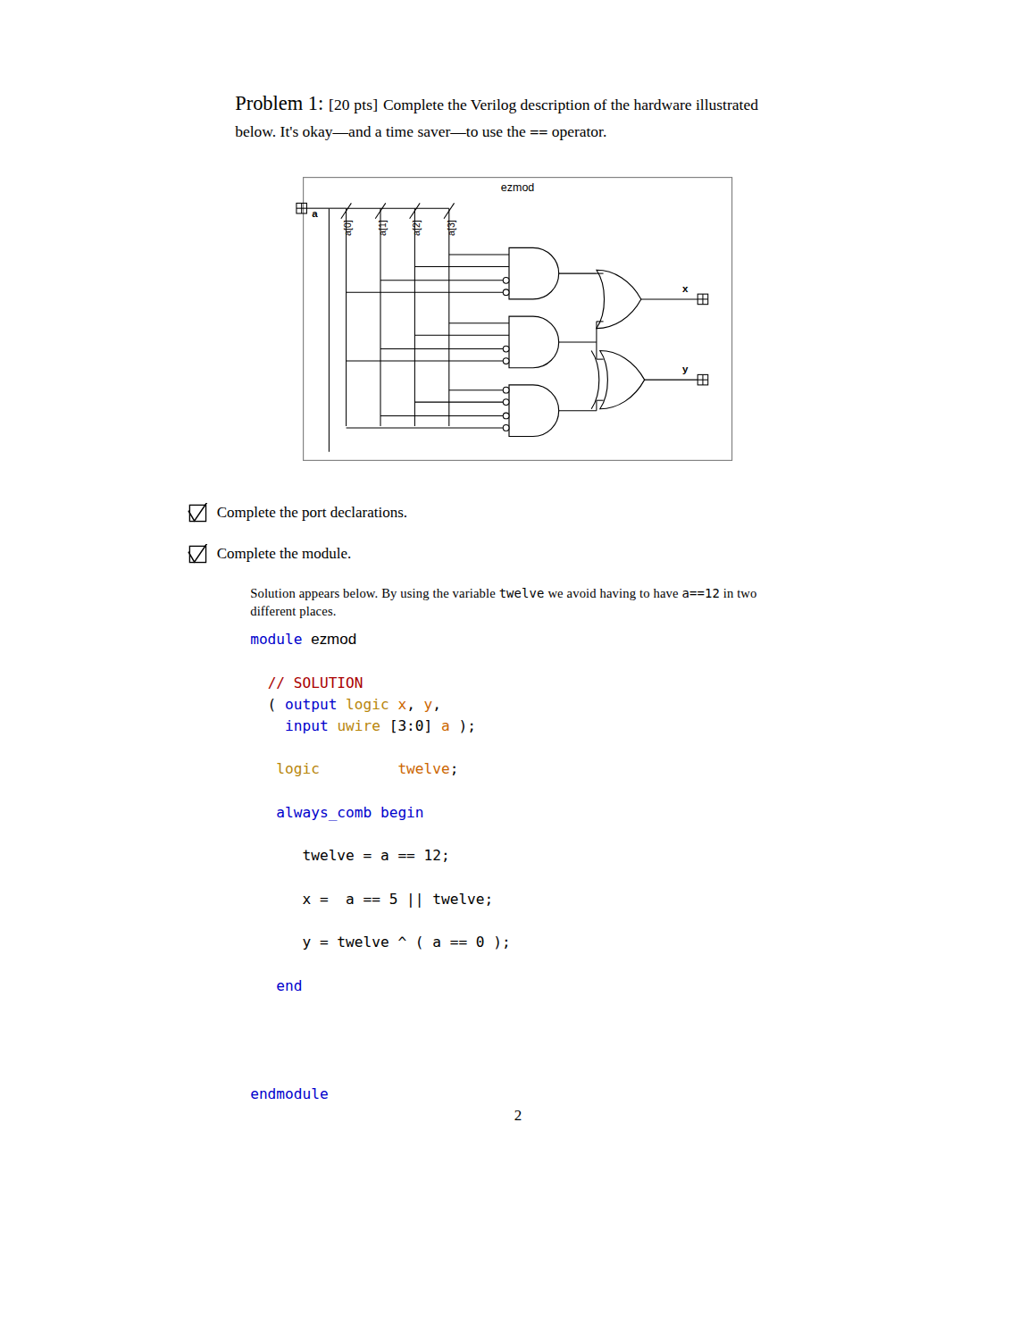Problem 1: [20 pts] Complete the Verilog description of the hardware illustrated below. It's okay—and a time saver—to use the == operator.
ezmod a a[0] a[1] a[2] a[3] x y
Complete the port declarations.
Complete the module.
Solution appears below. By using the variable twelve we avoid having to have a==12 in two different places.
module ezmod

  // SOLUTION
  ( output logic x, y,
    input uwire [3:0] a );

   logic         twelve;

   always_comb begin

      twelve = a == 12;

      x =  a == 5 || twelve;

      y = twelve ^ ( a == 0 );

   end




endmodule
2